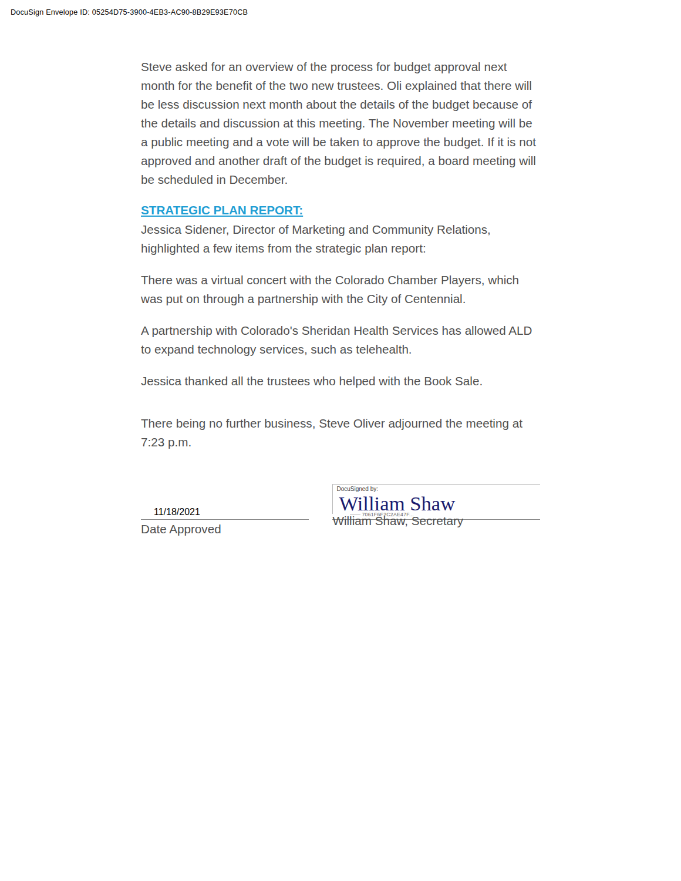DocuSign Envelope ID: 05254D75-3900-4EB3-AC90-8B29E93E70CB
Steve asked for an overview of the process for budget approval next month for the benefit of the two new trustees. Oli explained that there will be less discussion next month about the details of the budget because of the details and discussion at this meeting. The November meeting will be a public meeting and a vote will be taken to approve the budget. If it is not approved and another draft of the budget is required, a board meeting will be scheduled in December.
STRATEGIC PLAN REPORT:
Jessica Sidener, Director of Marketing and Community Relations, highlighted a few items from the strategic plan report:
There was a virtual concert with the Colorado Chamber Players, which was put on through a partnership with the City of Centennial.
A partnership with Colorado's Sheridan Health Services has allowed ALD to expand technology services, such as telehealth.
Jessica thanked all the trustees who helped with the Book Sale.
There being no further business, Steve Oliver adjourned the meeting at 7:23 p.m.
11/18/2021
Date Approved
DocuSigned by:
William Shaw
7061F6F2C2AE47F...
William Shaw, Secretary